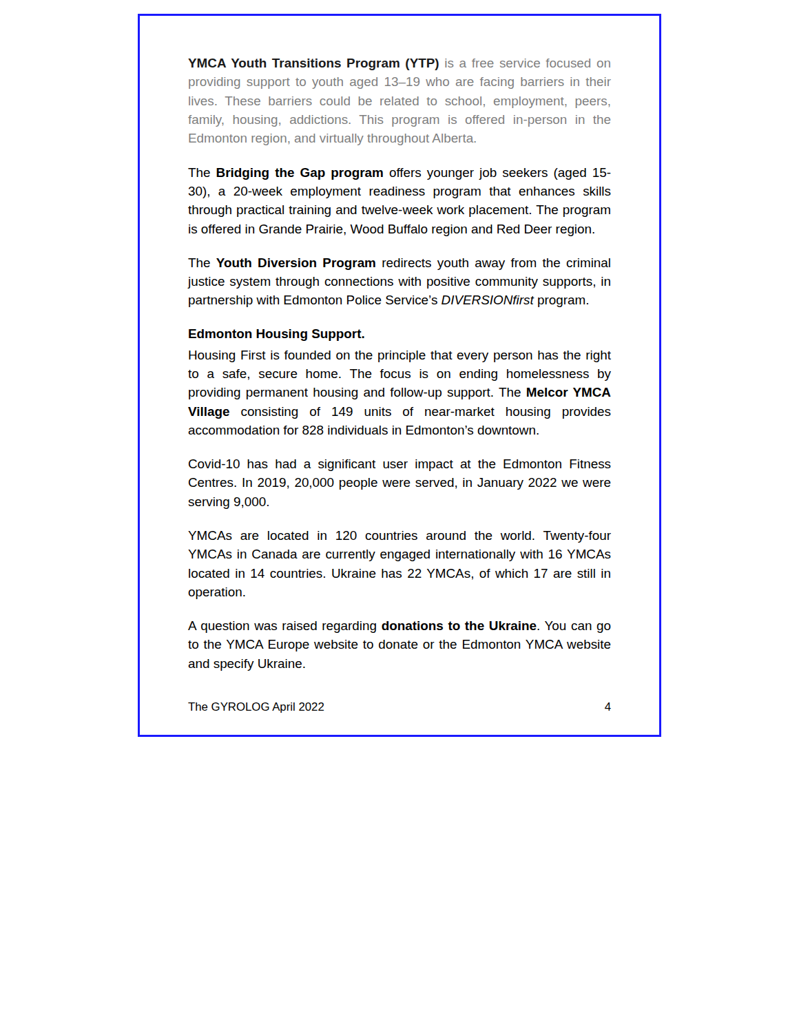YMCA Youth Transitions Program (YTP) is a free service focused on providing support to youth aged 13–19 who are facing barriers in their lives. These barriers could be related to school, employment, peers, family, housing, addictions. This program is offered in-person in the Edmonton region, and virtually throughout Alberta.
The Bridging the Gap program offers younger job seekers (aged 15-30), a 20-week employment readiness program that enhances skills through practical training and twelve-week work placement. The program is offered in Grande Prairie, Wood Buffalo region and Red Deer region.
The Youth Diversion Program redirects youth away from the criminal justice system through connections with positive community supports, in partnership with Edmonton Police Service’s DIVERSIONfirst program.
Edmonton Housing Support.
Housing First is founded on the principle that every person has the right to a safe, secure home. The focus is on ending homelessness by providing permanent housing and follow-up support. The Melcor YMCA Village consisting of 149 units of near-market housing provides accommodation for 828 individuals in Edmonton’s downtown.
Covid-10 has had a significant user impact at the Edmonton Fitness Centres. In 2019, 20,000 people were served, in January 2022 we were serving 9,000.
YMCAs are located in 120 countries around the world. Twenty-four YMCAs in Canada are currently engaged internationally with 16 YMCAs located in 14 countries. Ukraine has 22 YMCAs, of which 17 are still in operation.
A question was raised regarding donations to the Ukraine. You can go to the YMCA Europe website to donate or the Edmonton YMCA website and specify Ukraine.
The GYROLOG April 2022 4